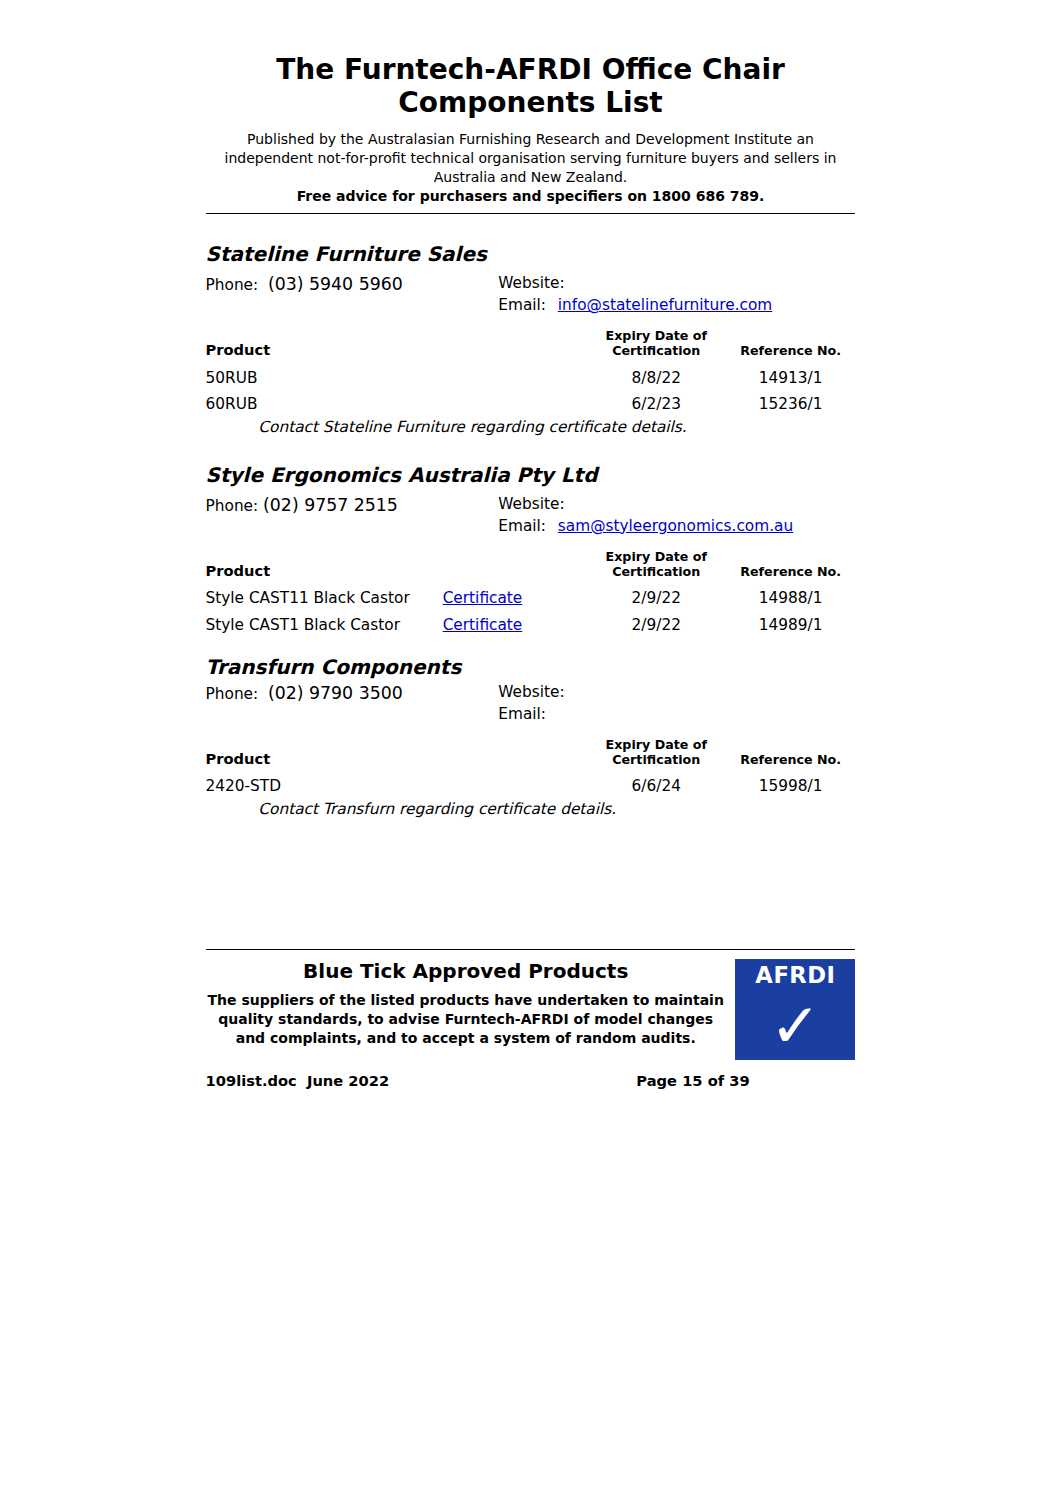The Furntech-AFRDI Office Chair Components List
Published by the Australasian Furnishing Research and Development Institute an independent not-for-profit technical organisation serving furniture buyers and sellers in Australia and New Zealand.
Free advice for purchasers and specifiers on 1800 686 789.
Stateline Furniture Sales
Phone: (03) 5940 5960
Website:
Email: info@statelinefurniture.com
| Product | | Expiry Date of Certification | Reference No. |
| --- | --- | --- | --- |
| 50RUB | | 8/8/22 | 14913/1 |
| 60RUB | | 6/2/23 | 15236/1 |
Contact Stateline Furniture regarding certificate details.
Style Ergonomics Australia Pty Ltd
Phone: (02) 9757 2515
Website:
Email: sam@styleergonomics.com.au
| Product | | Expiry Date of Certification | Reference No. |
| --- | --- | --- | --- |
| Style CAST11 Black Castor | Certificate | 2/9/22 | 14988/1 |
| Style CAST1 Black Castor | Certificate | 2/9/22 | 14989/1 |
Transfurn Components
Phone: (02) 9790 3500
Website:
Email:
| Product | | Expiry Date of Certification | Reference No. |
| --- | --- | --- | --- |
| 2420-STD | | 6/6/24 | 15998/1 |
Contact Transfurn regarding certificate details.
Blue Tick Approved Products
The suppliers of the listed products have undertaken to maintain quality standards, to advise Furntech-AFRDI of model changes and complaints, and to accept a system of random audits.
AFRDI
✓
109list.doc June 2022
Page 15 of 39